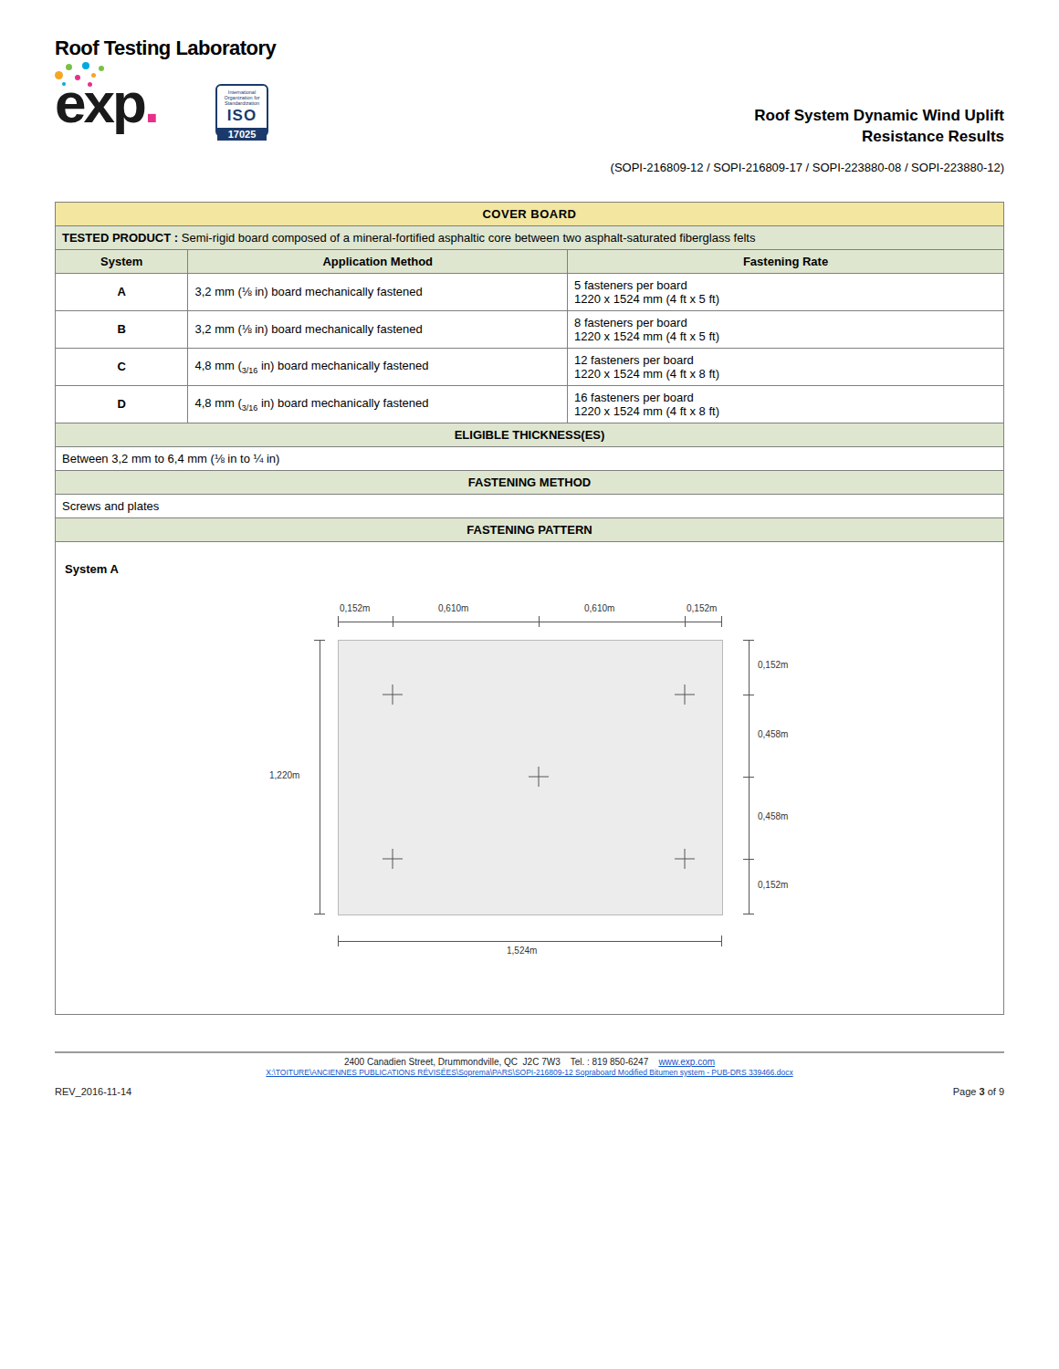Roof Testing Laboratory
exp.
International Organization for Standardization ISO 17025
Roof System Dynamic Wind Uplift
Resistance Results
(SOPI-216809-12 / SOPI-216809-17 / SOPI-223880-08 / SOPI-223880-12)
| COVER BOARD |
| TESTED PRODUCT : Semi-rigid board composed of a mineral-fortified asphaltic core between two asphalt-saturated fiberglass felts |
| System | Application Method | Fastening Rate |
| A | 3,2 mm (⅛ in) board mechanically fastened | 5 fasteners per board 1220 x 1524 mm (4 ft x 5 ft) |
| B | 3,2 mm (⅛ in) board mechanically fastened | 8 fasteners per board 1220 x 1524 mm (4 ft x 5 ft) |
| C | 4,8 mm ( 3/16 in) board mechanically fastened | 12 fasteners per board 1220 x 1524 mm (4 ft x 8 ft) |
| D | 4,8 mm ( 3/16 in) board mechanically fastened | 16 fasteners per board 1220 x 1524 mm (4 ft x 8 ft) |
| ELIGIBLE THICKNESS(ES) |
| Between 3,2 mm to 6,4 mm (⅛ in to ¼ in) |
| FASTENING METHOD |
| Screws and plates |
| FASTENING PATTERN |
| System A 0,152m 0,610m 0,610m 0,152m 1,220m 1,524m 0,152m 0,458m 0,458m 0,152m |
2400 Canadien Street, Drummondville, QC J2C 7W3 Tel. : 819 850-6247 www.exp.com
X:\TOITURE\ANCIENNES PUBLICATIONS RÉVISÉES\Soprema\PARS\SOPI-216809-12 Sopraboard Modified Bitumen system - PUB-DRS 339466.docx
REV_2016-11-14 Page 3 of 9